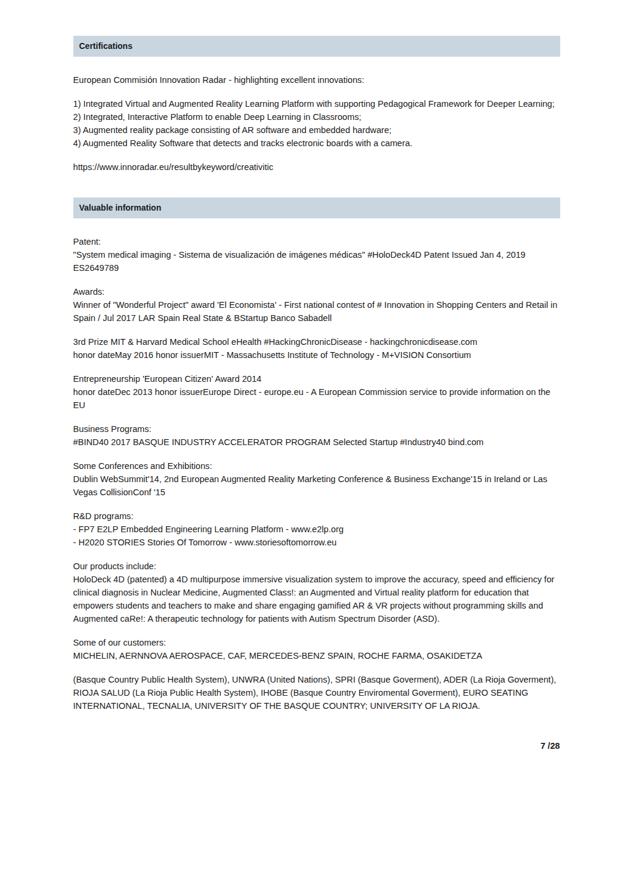Certifications
European Commisión Innovation Radar - highlighting excellent innovations:
1) Integrated Virtual and Augmented Reality Learning Platform with supporting Pedagogical Framework for Deeper Learning;
2) Integrated, Interactive Platform to enable Deep Learning in Classrooms;
3) Augmented reality package consisting of AR software and embedded hardware;
4) Augmented Reality Software that detects and tracks electronic boards with a camera.
https://www.innoradar.eu/resultbykeyword/creativitic
Valuable information
Patent:
"System medical imaging - Sistema de visualización de imágenes médicas" #HoloDeck4D Patent Issued Jan 4, 2019 ES2649789
Awards:
Winner of "Wonderful Project" award 'El Economista' - First national contest of # Innovation in Shopping Centers and Retail in Spain / Jul 2017 LAR Spain Real State & BStartup Banco Sabadell
3rd Prize MIT & Harvard Medical School eHealth #HackingChronicDisease - hackingchronicdisease.com
honor dateMay 2016 honor issuerMIT - Massachusetts Institute of Technology - M+VISION Consortium
Entrepreneurship 'European Citizen' Award 2014
honor dateDec 2013 honor issuerEurope Direct - europe.eu - A European Commission service to provide information on the EU
Business Programs:
#BIND40 2017 BASQUE INDUSTRY ACCELERATOR PROGRAM Selected Startup #Industry40 bind.com
Some Conferences and Exhibitions:
Dublin WebSummit'14, 2nd European Augmented Reality Marketing Conference & Business Exchange'15 in Ireland or Las Vegas CollisionConf '15
R&D programs:
- FP7 E2LP Embedded Engineering Learning Platform - www.e2lp.org
- H2020 STORIES Stories Of Tomorrow - www.storiesoftomorrow.eu
Our products include:
HoloDeck 4D (patented) a 4D multipurpose immersive visualization system to improve the accuracy, speed and efficiency for clinical diagnosis in Nuclear Medicine, Augmented Class!: an Augmented and Virtual reality platform for education that empowers students and teachers to make and share engaging gamified AR & VR projects without programming skills and Augmented caRe!: A therapeutic technology for patients with Autism Spectrum Disorder (ASD).
Some of our customers:
MICHELIN, AERNNOVA AEROSPACE, CAF, MERCEDES-BENZ SPAIN, ROCHE FARMA, OSAKIDETZA
(Basque Country Public Health System), UNWRA (United Nations), SPRI (Basque Goverment), ADER (La Rioja Goverment), RIOJA SALUD (La Rioja Public Health System), IHOBE (Basque Country Enviromental Goverment), EURO SEATING INTERNATIONAL, TECNALIA, UNIVERSITY OF THE BASQUE COUNTRY; UNIVERSITY OF LA RIOJA.
7 /28